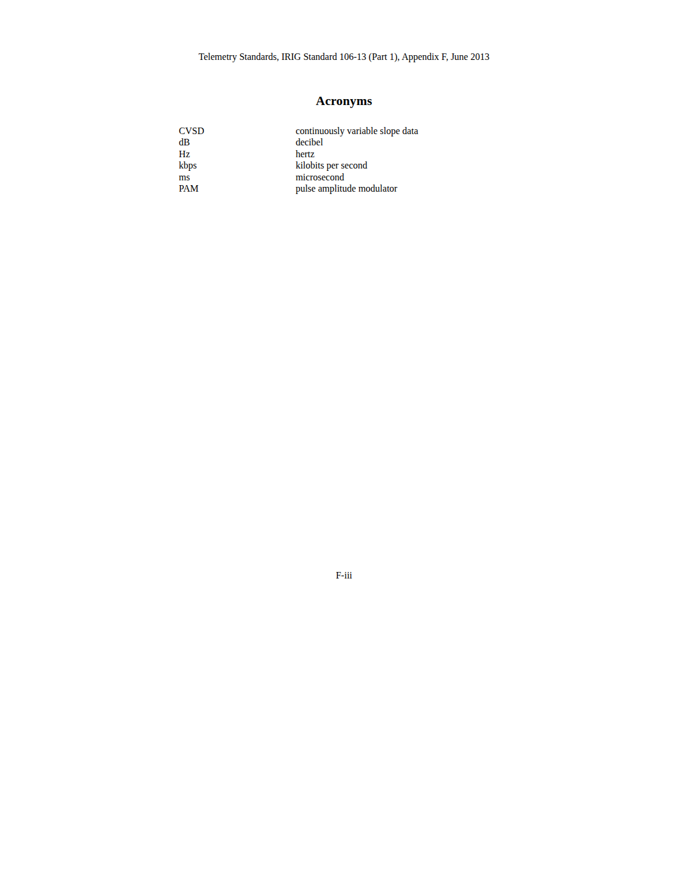Telemetry Standards, IRIG Standard 106-13 (Part 1), Appendix F, June 2013
Acronyms
| CVSD | continuously variable slope data |
| dB | decibel |
| Hz | hertz |
| kbps | kilobits per second |
| ms | microsecond |
| PAM | pulse amplitude modulator |
F-iii